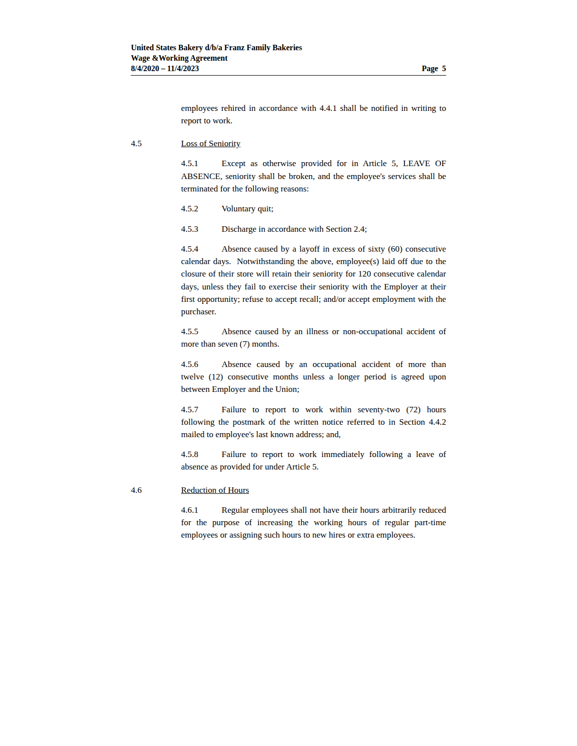United States Bakery d/b/a Franz Family Bakeries Wage &Working Agreement 8/4/2020 – 11/4/2023 Page 5
employees rehired in accordance with 4.4.1 shall be notified in writing to report to work.
4.5
Loss of Seniority
4.5.1 Except as otherwise provided for in Article 5, LEAVE OF ABSENCE, seniority shall be broken, and the employee's services shall be terminated for the following reasons:
4.5.2 Voluntary quit;
4.5.3 Discharge in accordance with Section 2.4;
4.5.4 Absence caused by a layoff in excess of sixty (60) consecutive calendar days. Notwithstanding the above, employee(s) laid off due to the closure of their store will retain their seniority for 120 consecutive calendar days, unless they fail to exercise their seniority with the Employer at their first opportunity; refuse to accept recall; and/or accept employment with the purchaser.
4.5.5 Absence caused by an illness or non-occupational accident of more than seven (7) months.
4.5.6 Absence caused by an occupational accident of more than twelve (12) consecutive months unless a longer period is agreed upon between Employer and the Union;
4.5.7 Failure to report to work within seventy-two (72) hours following the postmark of the written notice referred to in Section 4.4.2 mailed to employee's last known address; and,
4.5.8 Failure to report to work immediately following a leave of absence as provided for under Article 5.
4.6
Reduction of Hours
4.6.1 Regular employees shall not have their hours arbitrarily reduced for the purpose of increasing the working hours of regular part-time employees or assigning such hours to new hires or extra employees.